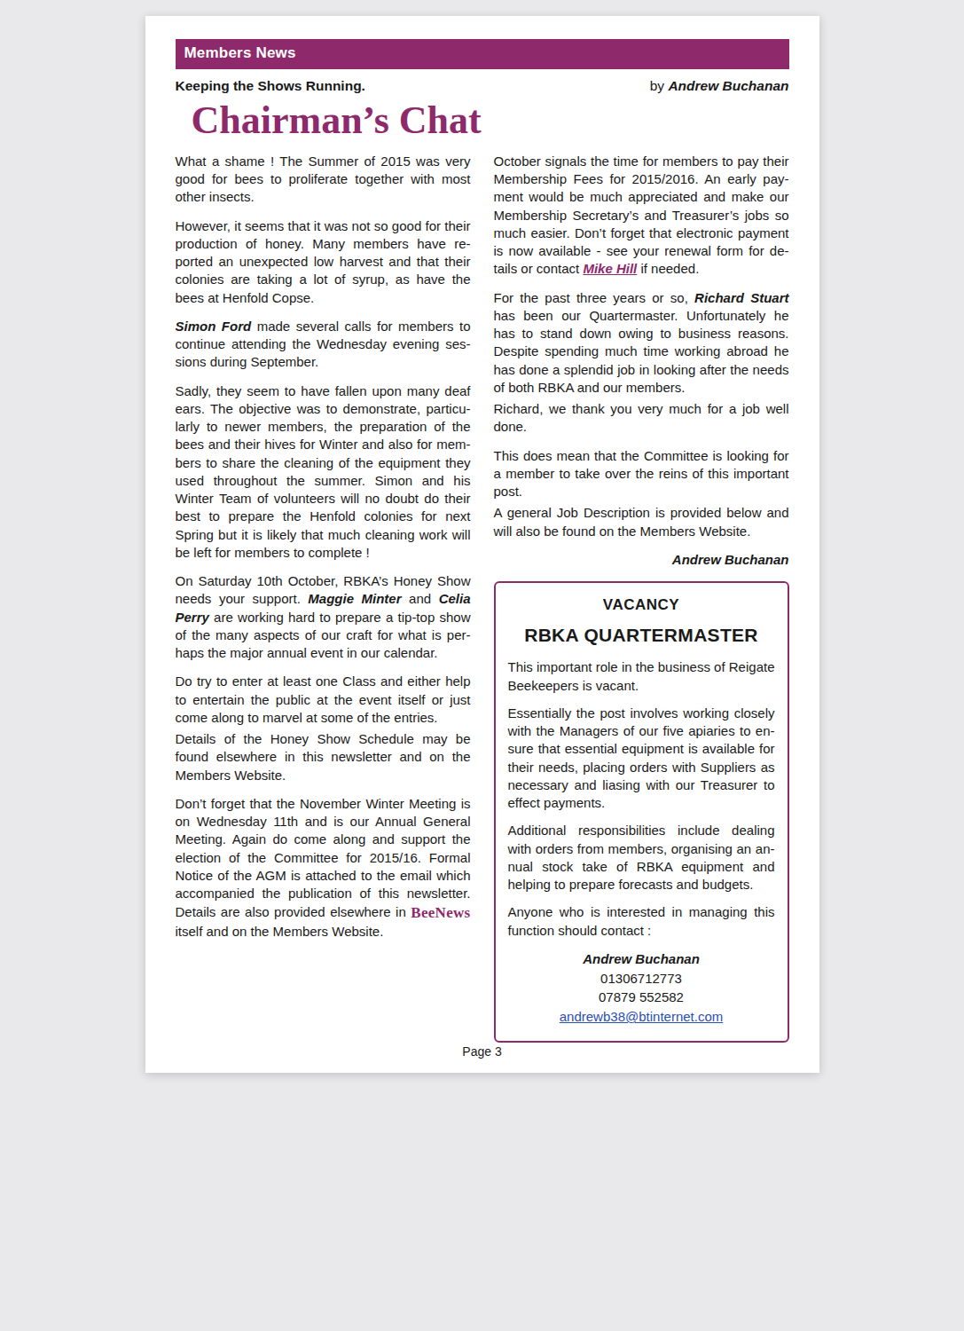Members News
Keeping the Shows Running. by Andrew Buchanan
Chairman’s Chat
What a shame ! The Summer of 2015 was very good for bees to proliferate together with most other insects.
However, it seems that it was not so good for their production of honey. Many members have reported an unexpected low harvest and that their colonies are taking a lot of syrup, as have the bees at Henfold Copse.
Simon Ford made several calls for members to continue attending the Wednesday evening sessions during September.
Sadly, they seem to have fallen upon many deaf ears. The objective was to demonstrate, particularly to newer members, the preparation of the bees and their hives for Winter and also for members to share the cleaning of the equipment they used throughout the summer. Simon and his Winter Team of volunteers will no doubt do their best to prepare the Henfold colonies for next Spring but it is likely that much cleaning work will be left for members to complete !
On Saturday 10th October, RBKA’s Honey Show needs your support. Maggie Minter and Celia Perry are working hard to prepare a tip-top show of the many aspects of our craft for what is perhaps the major annual event in our calendar.
Do try to enter at least one Class and either help to entertain the public at the event itself or just come along to marvel at some of the entries.
Details of the Honey Show Schedule may be found elsewhere in this newsletter and on the Members Website.
Don’t forget that the November Winter Meeting is on Wednesday 11th and is our Annual General Meeting. Again do come along and support the election of the Committee for 2015/16. Formal Notice of the AGM is attached to the email which accompanied the publication of this newsletter. Details are also provided elsewhere in BeeNews itself and on the Members Website.
October signals the time for members to pay their Membership Fees for 2015/2016. An early payment would be much appreciated and make our Membership Secretary’s and Treasurer’s jobs so much easier. Don’t forget that electronic payment is now available - see your renewal form for details or contact Mike Hill if needed.
For the past three years or so, Richard Stuart has been our Quartermaster. Unfortunately he has to stand down owing to business reasons. Despite spending much time working abroad he has done a splendid job in looking after the needs of both RBKA and our members.
Richard, we thank you very much for a job well done.
This does mean that the Committee is looking for a member to take over the reins of this important post.
A general Job Description is provided below and will also be found on the Members Website.
Andrew Buchanan
VACANCY
RBKA QUARTERMASTER
This important role in the business of Reigate Beekeepers is vacant.
Essentially the post involves working closely with the Managers of our five apiaries to ensure that essential equipment is available for their needs, placing orders with Suppliers as necessary and liasing with our Treasurer to effect payments.
Additional responsibilities include dealing with orders from members, organising an annual stock take of RBKA equipment and helping to prepare forecasts and budgets.
Anyone who is interested in managing this function should contact :
Andrew Buchanan
01306712773
07879 552582
andrewb38@btinternet.com
Page 3